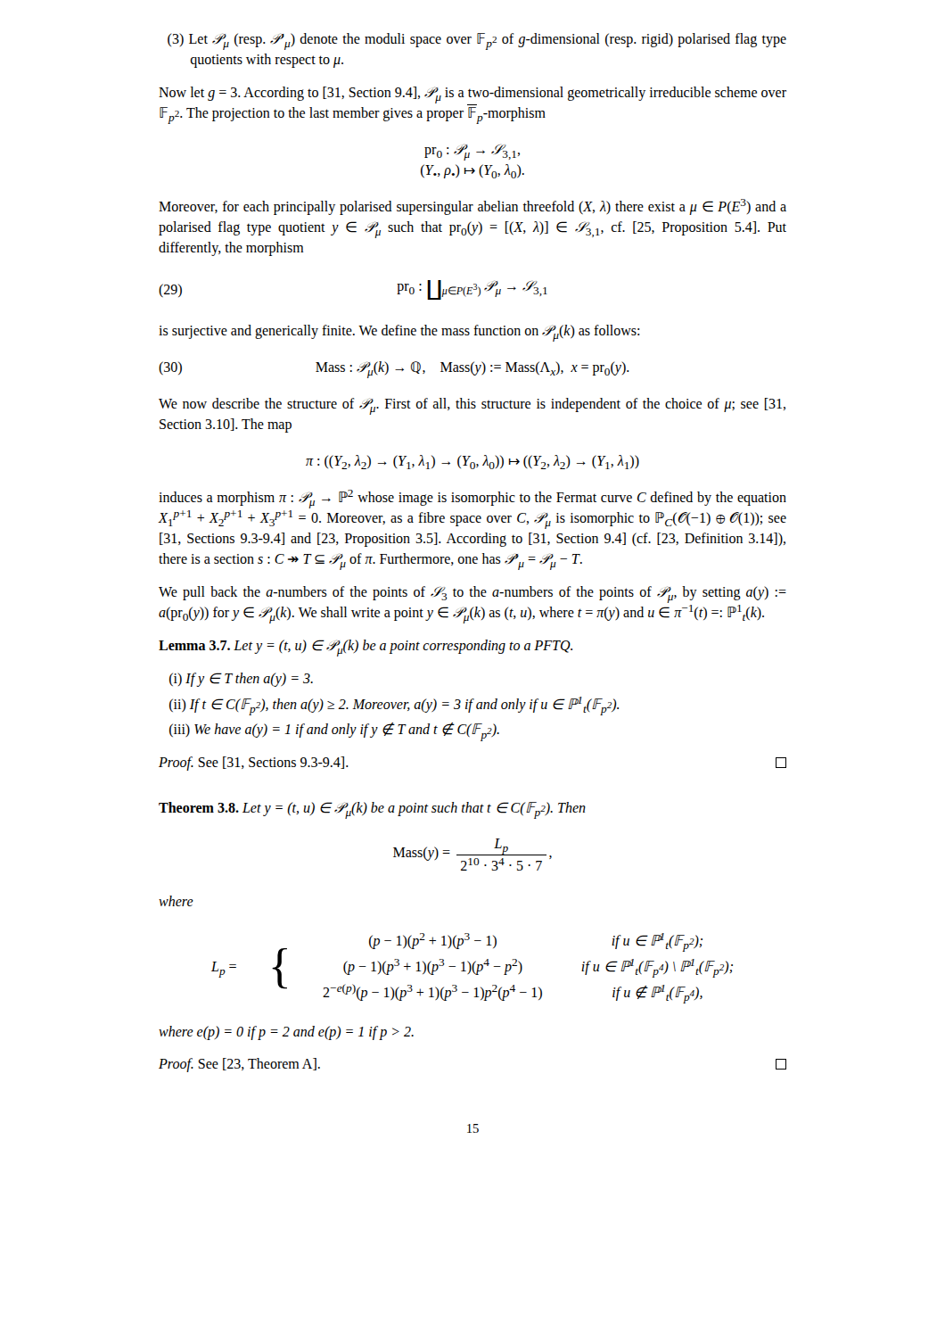(3) Let 𝒫μ (resp. 𝒫′μ) denote the moduli space over 𝔽p2 of g-dimensional (resp. rigid) polarised flag type quotients with respect to μ.
Now let g = 3. According to [31, Section 9.4], 𝒫μ is a two-dimensional geometrically irreducible scheme over 𝔽p2. The projection to the last member gives a proper 𝔽p-morphism
pr0 : 𝒫μ → 𝒮3,1,
(Y•, ρ•) ↦ (Y0, λ0).
Moreover, for each principally polarised supersingular abelian threefold (X, λ) there exist a μ ∈ P(E3) and a polarised flag type quotient y ∈ 𝒫μ such that pr0(y) = [(X, λ)] ∈ 𝒮3,1, cf. [25, Proposition 5.4]. Put differently, the morphism
(29)
pr0 : ∐μ∈P(E3) 𝒫μ → 𝒮3,1
is surjective and generically finite. We define the mass function on 𝒫μ(k) as follows:
(30)
Mass : 𝒫μ(k) → ℚ, Mass(y) := Mass(Λx), x = pr0(y).
We now describe the structure of 𝒫μ. First of all, this structure is independent of the choice of μ; see [31, Section 3.10]. The map
π : ((Y2, λ2) → (Y1, λ1) → (Y0, λ0)) ↦ ((Y2, λ2) → (Y1, λ1))
induces a morphism π : 𝒫μ → ℙ2 whose image is isomorphic to the Fermat curve C defined by the equation X1p+1 + X2p+1 + X3p+1 = 0. Moreover, as a fibre space over C, 𝒫μ is isomorphic to ℙC(𝒪(−1) ⊕ 𝒪(1)); see [31, Sections 9.3-9.4] and [23, Proposition 3.5]. According to [31, Section 9.4] (cf. [23, Definition 3.14]), there is a section s : C ↠ T ⊆ 𝒫μ of π. Furthermore, one has 𝒫′μ = 𝒫μ − T.
We pull back the a-numbers of the points of 𝒮3 to the a-numbers of the points of 𝒫μ, by setting a(y) := a(pr0(y)) for y ∈ 𝒫μ(k). We shall write a point y ∈ 𝒫μ(k) as (t, u), where t = π(y) and u ∈ π−1(t) =: ℙ1t(k).
Lemma 3.7. Let y = (t, u) ∈ 𝒫μ(k) be a point corresponding to a PFTQ.
(i) If y ∈ T then a(y) = 3.
(ii) If t ∈ C(𝔽p2), then a(y) ≥ 2. Moreover, a(y) = 3 if and only if u ∈ ℙ1t(𝔽p2).
(iii) We have a(y) = 1 if and only if y ∉ T and t ∉ C(𝔽p2).
Proof. See [31, Sections 9.3-9.4].
Theorem 3.8. Let y = (t, u) ∈ 𝒫μ(k) be a point such that t ∈ C(𝔽p2). Then
Mass(y) = Lp 210 · 34 · 5 · 7,
where
| L p = | { | ( p − 1)( p 2 + 1)( p 3 − 1) | if u ∈ ℙ 1 t (𝔽 p 2 ); |
| ( p − 1)( p 3 + 1)( p 3 − 1)( p 4 − p 2 ) | if u ∈ ℙ 1 t (𝔽 p 4 ) \ ℙ 1 t (𝔽 p 2 ); |
| 2 − e ( p ) ( p − 1)( p 3 + 1)( p 3 − 1) p 2 ( p 4 − 1) | if u ∉ ℙ 1 t (𝔽 p 4 ), |
where e(p) = 0 if p = 2 and e(p) = 1 if p > 2.
Proof. See [23, Theorem A].
15